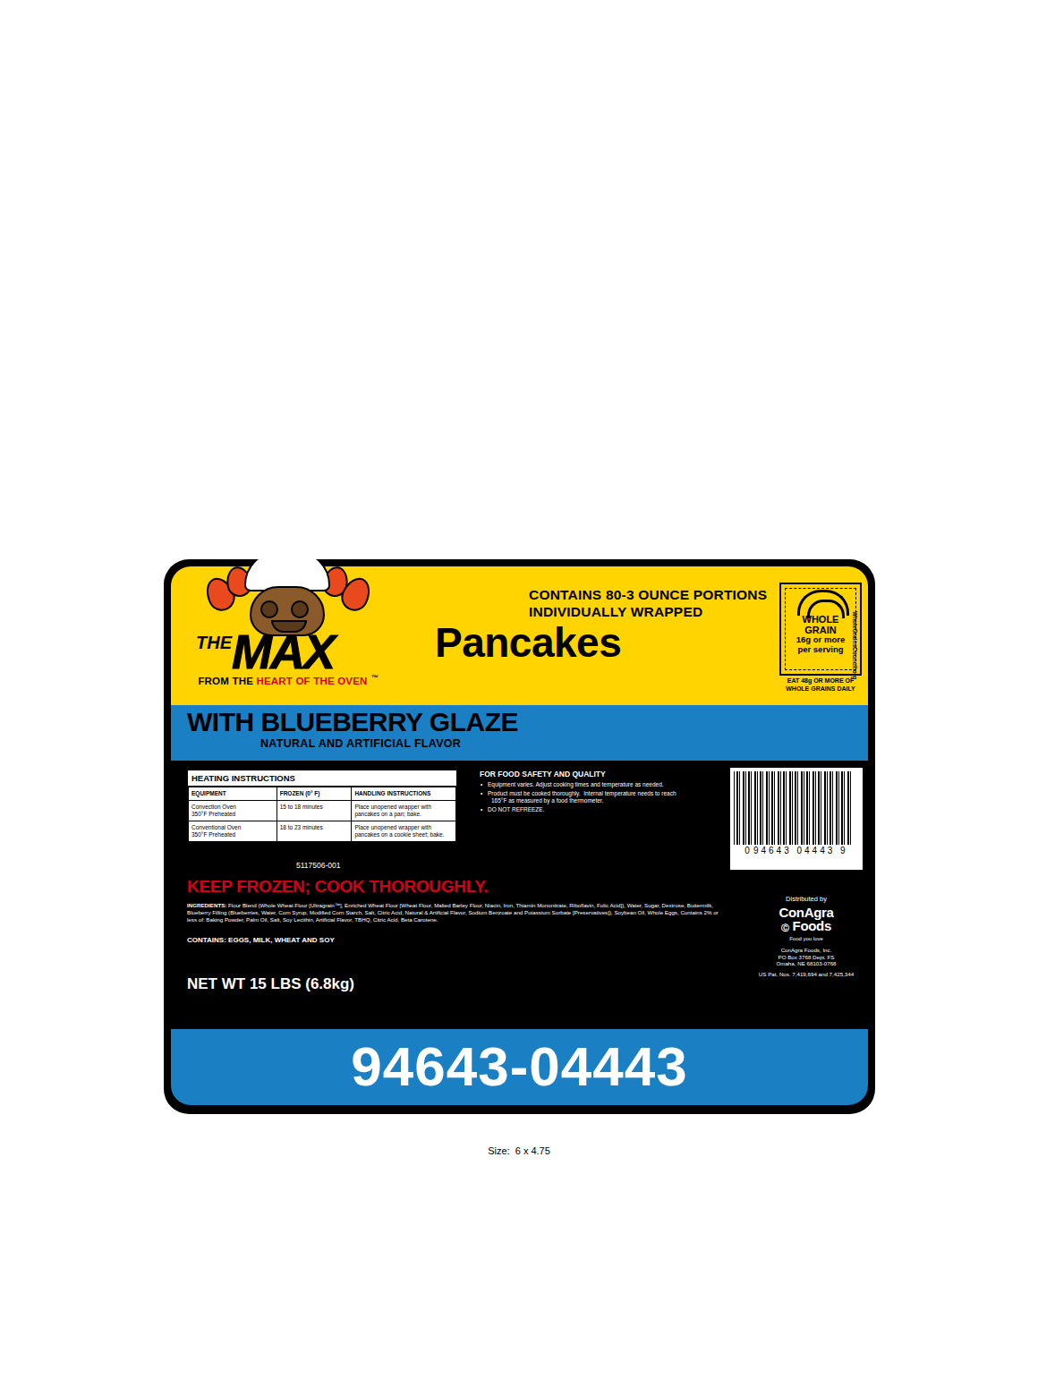THE
MAX
™
FROM THE HEART OF THE OVEN
CONTAINS 80-3 OUNCE PORTIONS
INDIVIDUALLY WRAPPED
Pancakes
WHOLE
GRAIN
16g or more
per serving
WholeGrainsCouncil.org
EAT 48g OR MORE OF
WHOLE GRAINS DAILY
WITH BLUEBERRY GLAZE
NATURAL AND ARTIFICIAL FLAVOR
HEATING INSTRUCTIONS
| EQUIPMENT | FROZEN (0° F) | HANDLING INSTRUCTIONS |
| --- | --- | --- |
| Convection Oven 350°F Preheated | 15 to 18 minutes | Place unopened wrapper with pancakes on a pan; bake. |
| Conventional Oven 350°F Preheated | 18 to 23 minutes | Place unopened wrapper with pancakes on a cookie sheet; bake. |
5117506-001
FOR FOOD SAFETY AND QUALITY
Equipment varies. Adjust cooking times and temperature as needed.
Product must be cooked thoroughly. Internal temperature needs to reach165°F as measured by a food thermometer.
DO NOT REFREEZE.
094643 04443 9
KEEP FROZEN; COOK THOROUGHLY.
INGREDIENTS: Flour Blend (Whole Wheat Flour [Ultragrain™], Enriched Wheat Flour [Wheat Flour, Malted Barley Flour, Niacin, Iron, Thiamin Mononitrate, Riboflavin, Folic Acid]), Water, Sugar, Dextrose, Buttermilk, Blueberry Filling (Blueberries, Water, Corn Syrup, Modified Corn Starch, Salt, Citric Acid, Natural & Artificial Flavor, Sodium Benzoate and Potassium Sorbate [Preservatives]), Soybean Oil, Whole Eggs, Contains 2% or less of: Baking Powder, Palm Oil, Salt, Soy Lecithin, Artificial Flavor, TBHQ, Citric Acid, Beta Carotene.
CONTAINS: EGGS, MILK, WHEAT AND SOY
Distributed by
ConAgra
Ⓒ Foods
Food you love
ConAgra Foods, Inc.
PO Box 3768 Dept. FS
Omaha, NE 68103-0768
US Pat. Nos. 7,419,694 and 7,425,344
NET WT 15 LBS (6.8kg)
94643-04443
Size: 6 x 4.75